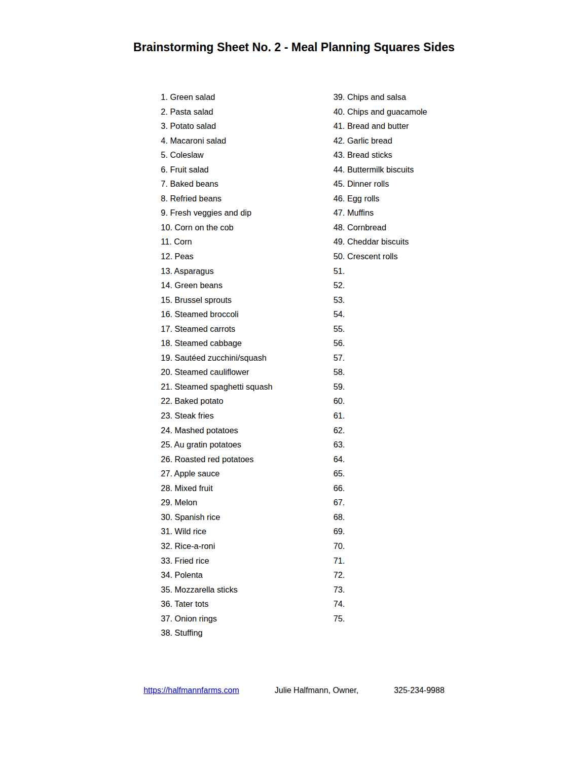Brainstorming Sheet No. 2 - Meal Planning Squares Sides
1. Green salad
2. Pasta salad
3. Potato salad
4. Macaroni salad
5. Coleslaw
6. Fruit salad
7. Baked beans
8. Refried beans
9. Fresh veggies and dip
10. Corn on the cob
11. Corn
12. Peas
13. Asparagus
14. Green beans
15. Brussel sprouts
16. Steamed broccoli
17. Steamed carrots
18. Steamed cabbage
19. Sautéed zucchini/squash
20. Steamed cauliflower
21. Steamed spaghetti squash
22. Baked potato
23. Steak fries
24. Mashed potatoes
25. Au gratin potatoes
26. Roasted red potatoes
27. Apple sauce
28. Mixed fruit
29. Melon
30. Spanish rice
31. Wild rice
32. Rice-a-roni
33. Fried rice
34. Polenta
35. Mozzarella sticks
36. Tater tots
37. Onion rings
38. Stuffing
39. Chips and salsa
40. Chips and guacamole
41. Bread and butter
42. Garlic bread
43. Bread sticks
44. Buttermilk biscuits
45. Dinner rolls
46. Egg rolls
47. Muffins
48. Cornbread
49. Cheddar biscuits
50. Crescent rolls
51.
52.
53.
54.
55.
56.
57.
58.
59.
60.
61.
62.
63.
64.
65.
66.
67.
68.
69.
70.
71.
72.
73.
74.
75.
https://halfmannfarms.com Julie Halfmann, Owner, 325-234-9988